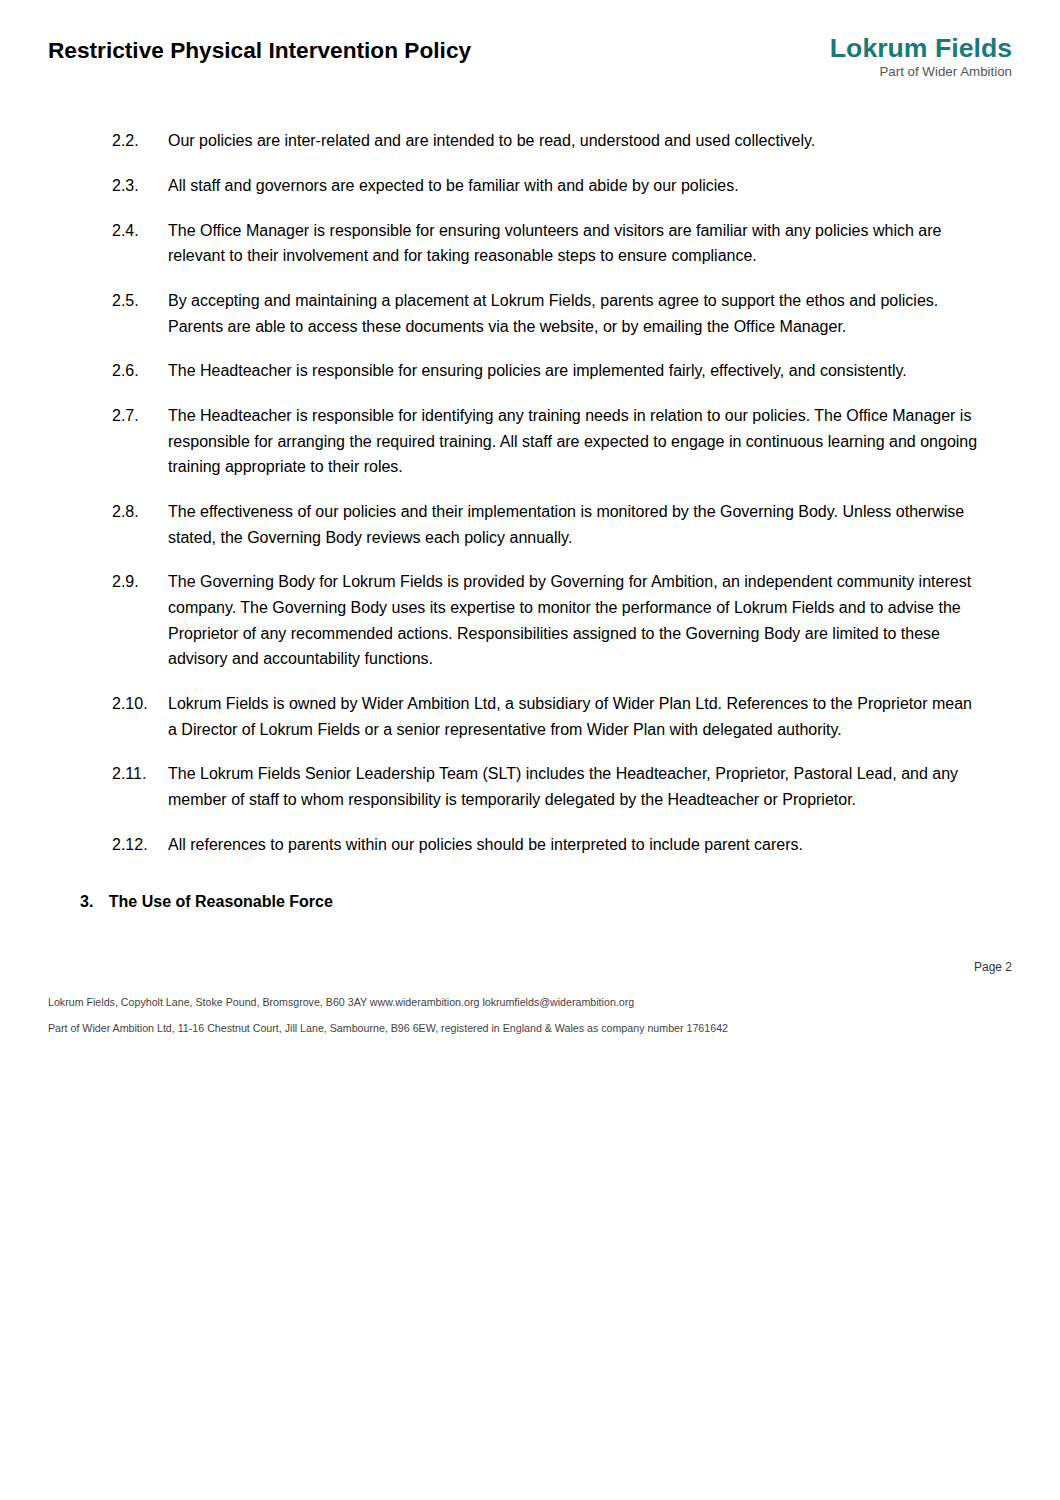Restrictive Physical Intervention Policy
Lokrum Fields
Part of Wider Ambition
2.2. Our policies are inter-related and are intended to be read, understood and used collectively.
2.3. All staff and governors are expected to be familiar with and abide by our policies.
2.4. The Office Manager is responsible for ensuring volunteers and visitors are familiar with any policies which are relevant to their involvement and for taking reasonable steps to ensure compliance.
2.5. By accepting and maintaining a placement at Lokrum Fields, parents agree to support the ethos and policies. Parents are able to access these documents via the website, or by emailing the Office Manager.
2.6. The Headteacher is responsible for ensuring policies are implemented fairly, effectively, and consistently.
2.7. The Headteacher is responsible for identifying any training needs in relation to our policies. The Office Manager is responsible for arranging the required training. All staff are expected to engage in continuous learning and ongoing training appropriate to their roles.
2.8. The effectiveness of our policies and their implementation is monitored by the Governing Body. Unless otherwise stated, the Governing Body reviews each policy annually.
2.9. The Governing Body for Lokrum Fields is provided by Governing for Ambition, an independent community interest company. The Governing Body uses its expertise to monitor the performance of Lokrum Fields and to advise the Proprietor of any recommended actions. Responsibilities assigned to the Governing Body are limited to these advisory and accountability functions.
2.10. Lokrum Fields is owned by Wider Ambition Ltd, a subsidiary of Wider Plan Ltd. References to the Proprietor mean a Director of Lokrum Fields or a senior representative from Wider Plan with delegated authority.
2.11. The Lokrum Fields Senior Leadership Team (SLT) includes the Headteacher, Proprietor, Pastoral Lead, and any member of staff to whom responsibility is temporarily delegated by the Headteacher or Proprietor.
2.12. All references to parents within our policies should be interpreted to include parent carers.
3. The Use of Reasonable Force
Page 2
Lokrum Fields, Copyholt Lane, Stoke Pound, Bromsgrove, B60 3AY www.widerambition.org lokrumfields@widerambition.org
Part of Wider Ambition Ltd, 11-16 Chestnut Court, Jill Lane, Sambourne, B96 6EW, registered in England & Wales as company number 1761642